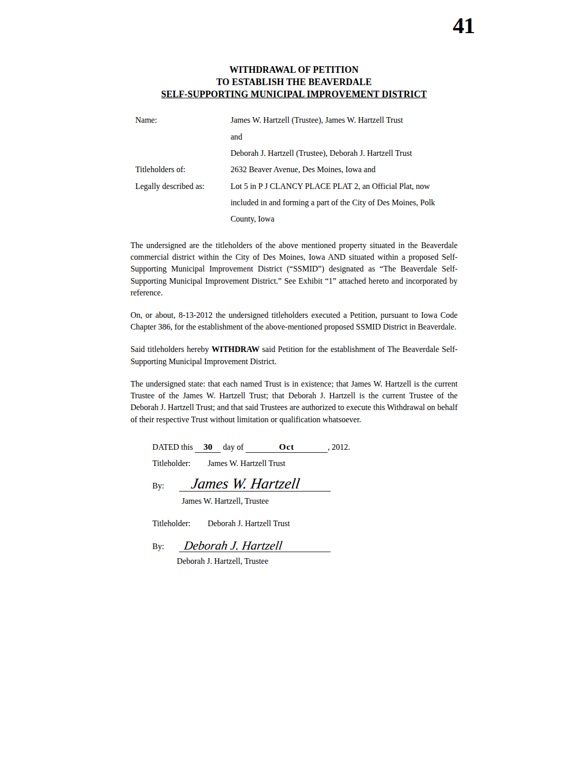41
WITHDRAWAL OF PETITION
TO ESTABLISH THE BEAVERDALE
SELF-SUPPORTING MUNICIPAL IMPROVEMENT DISTRICT
| Name: | James W. Hartzell (Trustee), James W. Hartzell Trust |
| | and |
| | Deborah J. Hartzell (Trustee), Deborah J. Hartzell Trust |
| Titleholders of: | 2632 Beaver Avenue, Des Moines, Iowa and |
| Legally described as: | Lot 5 in P J CLANCY PLACE PLAT 2, an Official Plat, now |
| | included in and forming a part of the City of Des Moines, Polk |
| | County, Iowa |
The undersigned are the titleholders of the above mentioned property situated in the Beaverdale commercial district within the City of Des Moines, Iowa AND situated within a proposed Self-Supporting Municipal Improvement District (“SSMID”) designated as “The Beaverdale Self-Supporting Municipal Improvement District.” See Exhibit “1” attached hereto and incorporated by reference.
On, or about, 8-13-2012 the undersigned titleholders executed a Petition, pursuant to Iowa Code Chapter 386, for the establishment of the above-mentioned proposed SSMID District in Beaverdale.
Said titleholders hereby WITHDRAW said Petition for the establishment of The Beaverdale Self-Supporting Municipal Improvement District.
The undersigned state: that each named Trust is in existence; that James W. Hartzell is the current Trustee of the James W. Hartzell Trust; that Deborah J. Hartzell is the current Trustee of the Deborah J. Hartzell Trust; and that said Trustees are authorized to execute this Withdrawal on behalf of their respective Trust without limitation or qualification whatsoever.
DATED this 30 day of Oct, 2012.
Titleholder: James W. Hartzell Trust
By:
James W. Hartzell
James W. Hartzell, Trustee
Titleholder: Deborah J. Hartzell Trust
By:
Deborah J. Hartzell
Deborah J. Hartzell, Trustee